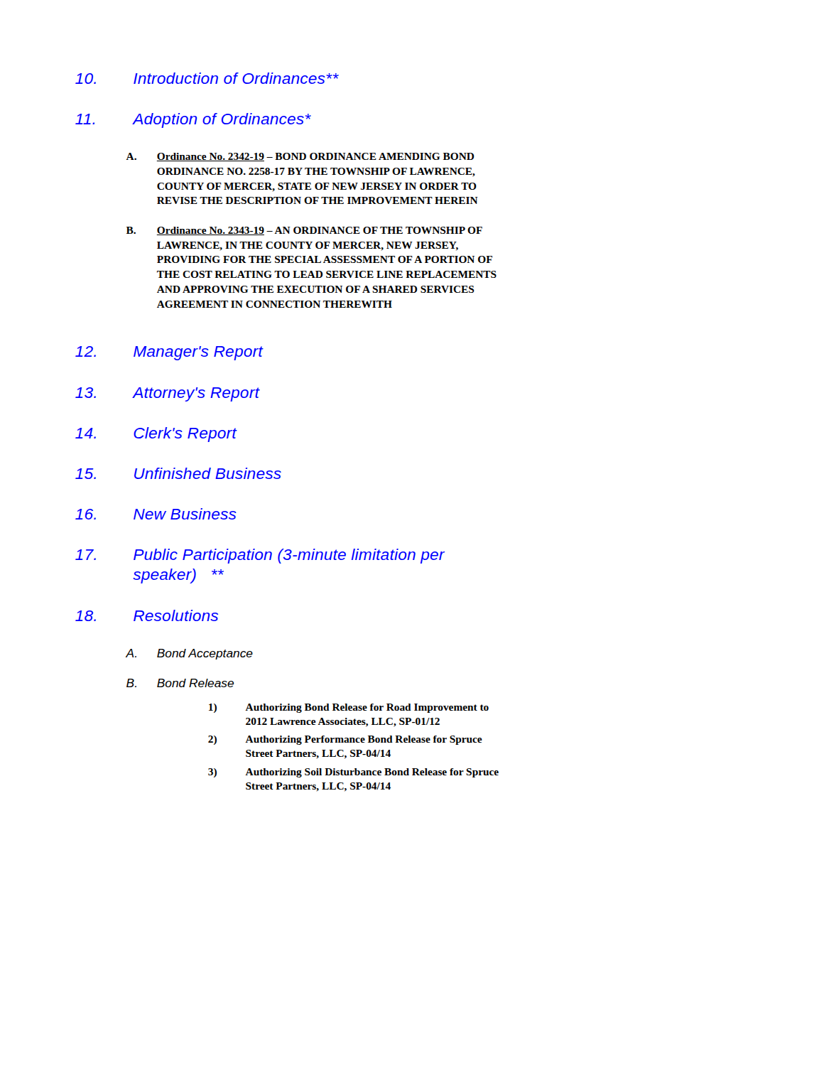10. Introduction of Ordinances**
11. Adoption of Ordinances*
A.
Ordinance No. 2342-19 – BOND ORDINANCE AMENDING BOND ORDINANCE NO. 2258-17 BY THE TOWNSHIP OF LAWRENCE, COUNTY OF MERCER, STATE OF NEW JERSEY IN ORDER TO REVISE THE DESCRIPTION OF THE IMPROVEMENT HEREIN
B.
Ordinance No. 2343-19 – AN ORDINANCE OF THE TOWNSHIP OF LAWRENCE, IN THE COUNTY OF MERCER, NEW JERSEY, PROVIDING FOR THE SPECIAL ASSESSMENT OF A PORTION OF THE COST RELATING TO LEAD SERVICE LINE REPLACEMENTS AND APPROVING THE EXECUTION OF A SHARED SERVICES AGREEMENT IN CONNECTION THEREWITH
12. Manager's Report
13. Attorney's Report
14. Clerk's Report
15. Unfinished Business
16. New Business
17. Public Participation (3-minute limitation per speaker) **
18. Resolutions
A.
Bond Acceptance
B.
Bond Release
1)
Authorizing Bond Release for Road Improvement to 2012 Lawrence Associates, LLC, SP-01/12
2)
Authorizing Performance Bond Release for Spruce Street Partners, LLC, SP-04/14
3)
Authorizing Soil Disturbance Bond Release for Spruce Street Partners, LLC, SP-04/14